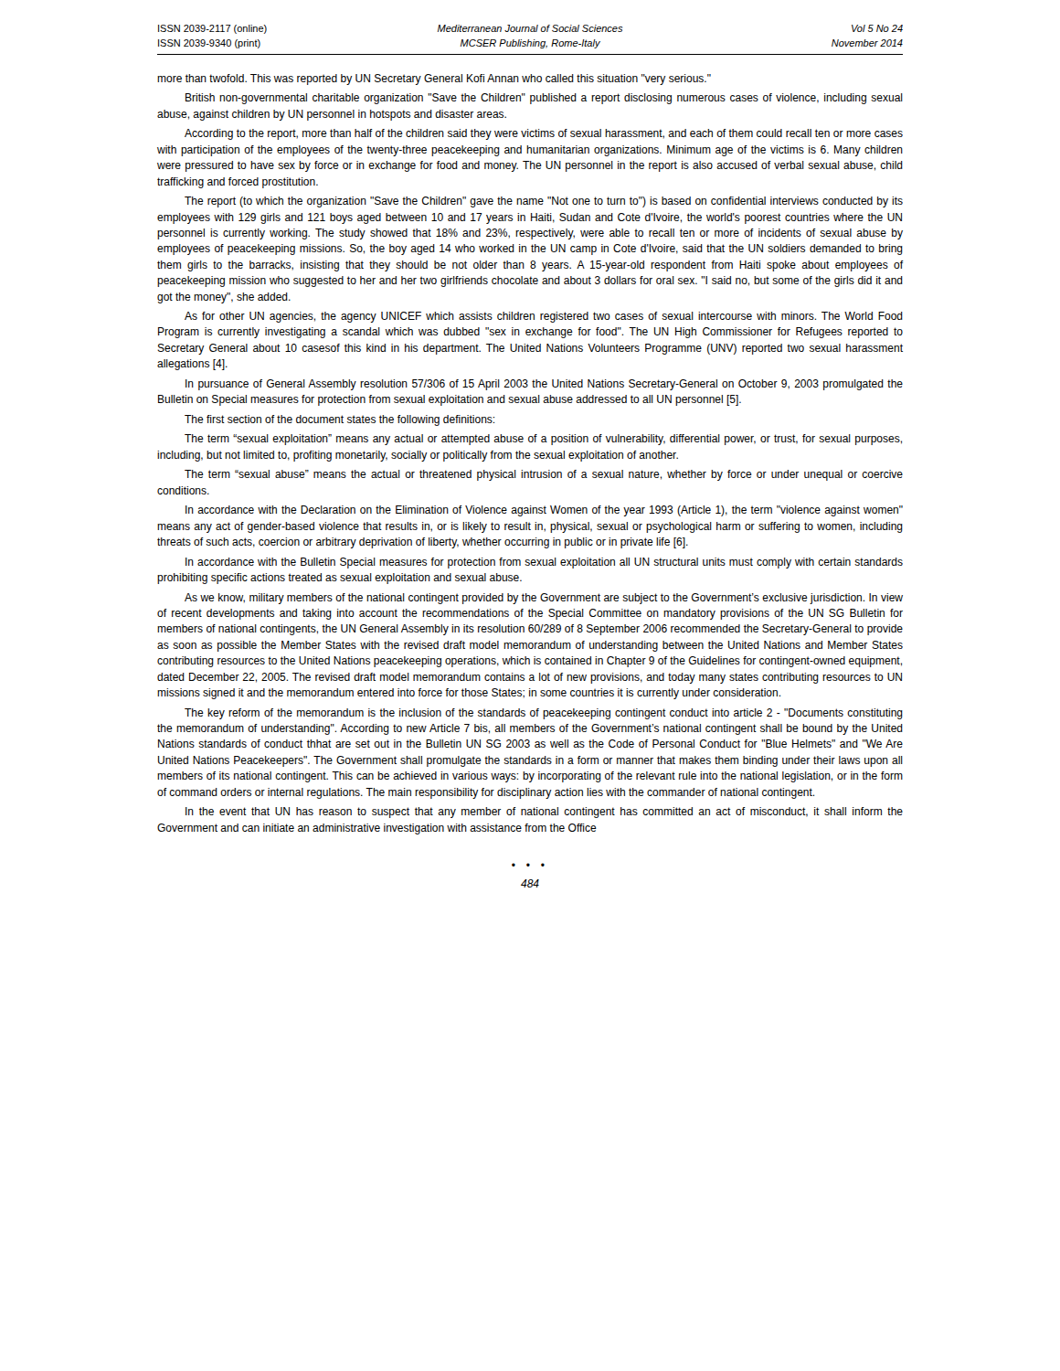| ISSN 2039-2117 (online) ISSN 2039-9340 (print) | Mediterranean Journal of Social Sciences MCSER Publishing, Rome-Italy | Vol 5 No 24 November 2014 |
more than twofold. This was reported by UN Secretary General Kofi Annan who called this situation "very serious."
British non-governmental charitable organization "Save the Children" published a report disclosing numerous cases of violence, including sexual abuse, against children by UN personnel in hotspots and disaster areas.
According to the report, more than half of the children said they were victims of sexual harassment, and each of them could recall ten or more cases with participation of the employees of the twenty-three peacekeeping and humanitarian organizations. Minimum age of the victims is 6. Many children were pressured to have sex by force or in exchange for food and money. The UN personnel in the report is also accused of verbal sexual abuse, child trafficking and forced prostitution.
The report (to which the organization "Save the Children" gave the name "Not one to turn to") is based on confidential interviews conducted by its employees with 129 girls and 121 boys aged between 10 and 17 years in Haiti, Sudan and Cote d'Ivoire, the world's poorest countries where the UN personnel is currently working. The study showed that 18% and 23%, respectively, were able to recall ten or more of incidents of sexual abuse by employees of peacekeeping missions. So, the boy aged 14 who worked in the UN camp in Cote d'Ivoire, said that the UN soldiers demanded to bring them girls to the barracks, insisting that they should be not older than 8 years. A 15-year-old respondent from Haiti spoke about employees of peacekeeping mission who suggested to her and her two girlfriends chocolate and about 3 dollars for oral sex. "I said no, but some of the girls did it and got the money", she added.
As for other UN agencies, the agency UNICEF which assists children registered two cases of sexual intercourse with minors. The World Food Program is currently investigating a scandal which was dubbed "sex in exchange for food". The UN High Commissioner for Refugees reported to Secretary General about 10 casesof this kind in his department. The United Nations Volunteers Programme (UNV) reported two sexual harassment allegations [4].
In pursuance of General Assembly resolution 57/306 of 15 April 2003 the United Nations Secretary-General on October 9, 2003 promulgated the Bulletin on Special measures for protection from sexual exploitation and sexual abuse addressed to all UN personnel [5].
The first section of the document states the following definitions:
The term “sexual exploitation” means any actual or attempted abuse of a position of vulnerability, differential power, or trust, for sexual purposes, including, but not limited to, profiting monetarily, socially or politically from the sexual exploitation of another.
The term “sexual abuse” means the actual or threatened physical intrusion of a sexual nature, whether by force or under unequal or coercive conditions.
In accordance with the Declaration on the Elimination of Violence against Women of the year 1993 (Article 1), the term "violence against women" means any act of gender-based violence that results in, or is likely to result in, physical, sexual or psychological harm or suffering to women, including threats of such acts, coercion or arbitrary deprivation of liberty, whether occurring in public or in private life [6].
In accordance with the Bulletin Special measures for protection from sexual exploitation all UN structural units must comply with certain standards prohibiting specific actions treated as sexual exploitation and sexual abuse.
As we know, military members of the national contingent provided by the Government are subject to the Government’s exclusive jurisdiction. In view of recent developments and taking into account the recommendations of the Special Committee on mandatory provisions of the UN SG Bulletin for members of national contingents, the UN General Assembly in its resolution 60/289 of 8 September 2006 recommended the Secretary-General to provide as soon as possible the Member States with the revised draft model memorandum of understanding between the United Nations and Member States contributing resources to the United Nations peacekeeping operations, which is contained in Chapter 9 of the Guidelines for contingent-owned equipment, dated December 22, 2005. The revised draft model memorandum contains a lot of new provisions, and today many states contributing resources to UN missions signed it and the memorandum entered into force for those States; in some countries it is currently under consideration.
The key reform of the memorandum is the inclusion of the standards of peacekeeping contingent conduct into article 2 - "Documents constituting the memorandum of understanding". According to new Article 7 bis, all members of the Government’s national contingent shall be bound by the United Nations standards of conduct thhat are set out in the Bulletin UN SG 2003 as well as the Code of Personal Conduct for "Blue Helmets" and "We Are United Nations Peacekeepers". The Government shall promulgate the standards in a form or manner that makes them binding under their laws upon all members of its national contingent. This can be achieved in various ways: by incorporating of the relevant rule into the national legislation, or in the form of command orders or internal regulations. The main responsibility for disciplinary action lies with the commander of national contingent.
In the event that UN has reason to suspect that any member of national contingent has committed an act of misconduct, it shall inform the Government and can initiate an administrative investigation with assistance from the Office
• • •
484